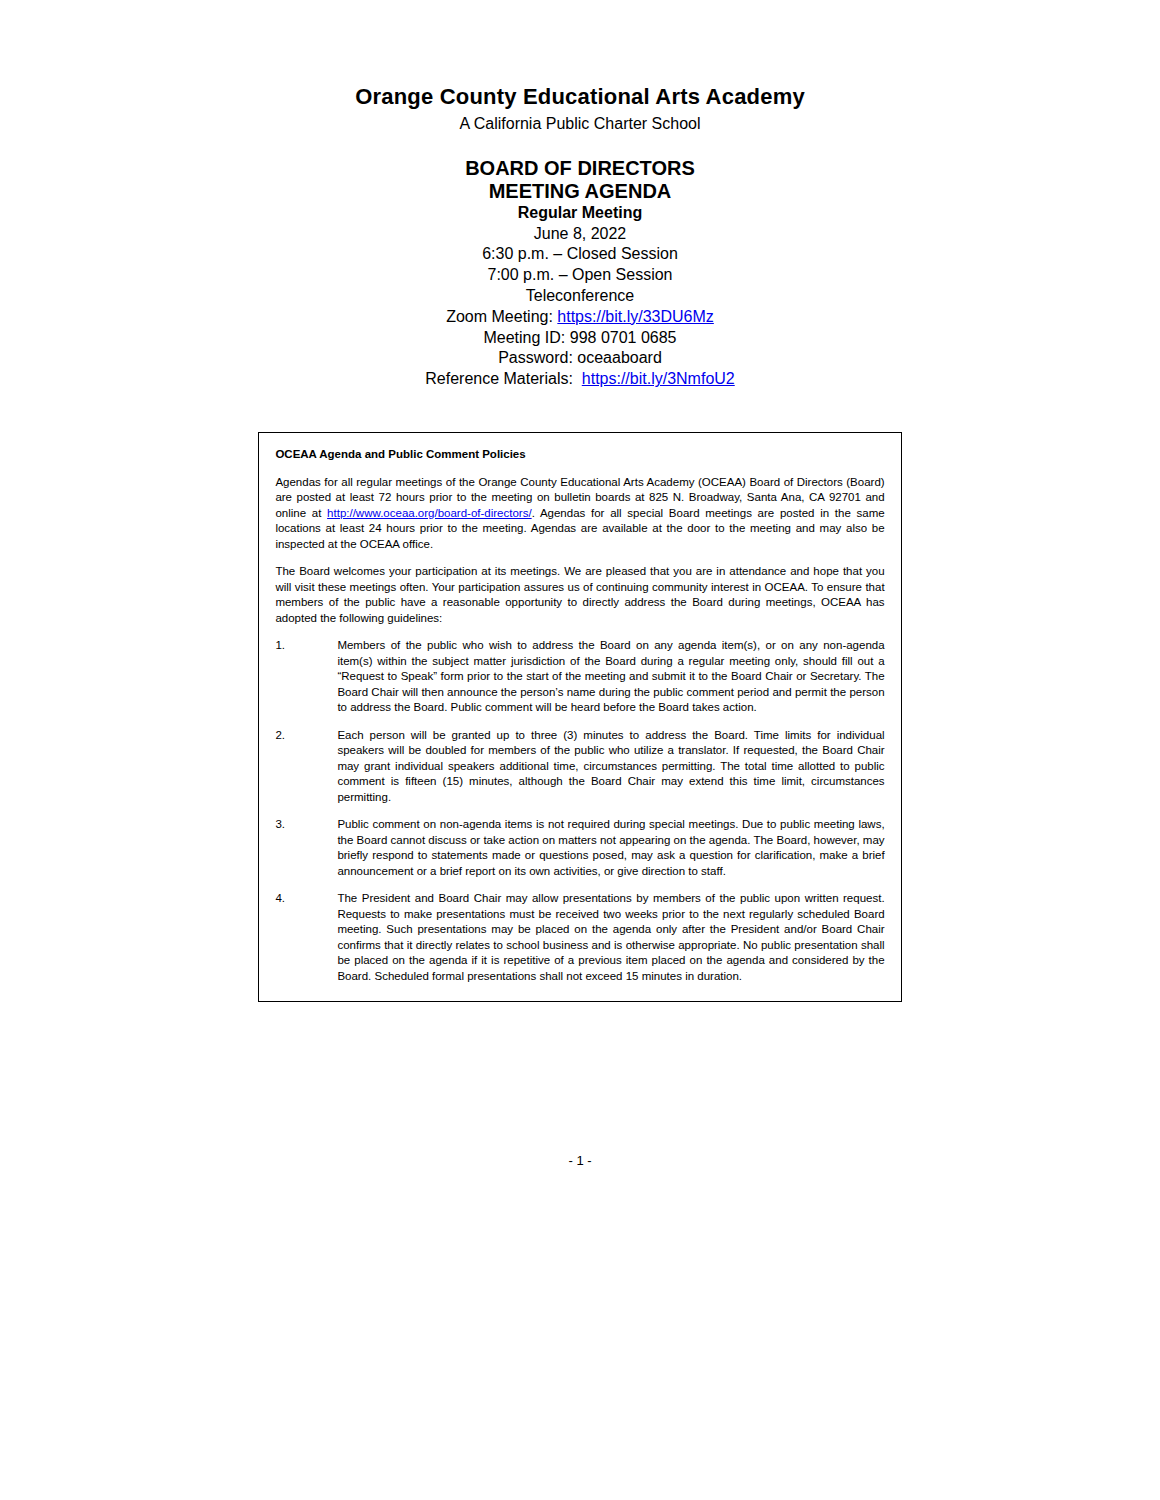Orange County Educational Arts Academy
A California Public Charter School
BOARD OF DIRECTORS
MEETING AGENDA
Regular Meeting
June 8, 2022
6:30 p.m. – Closed Session
7:00 p.m. – Open Session
Teleconference
Zoom Meeting: https://bit.ly/33DU6Mz
Meeting ID: 998 0701 0685
Password: oceaaboard
Reference Materials: https://bit.ly/3NmfoU2
OCEAA Agenda and Public Comment Policies
Agendas for all regular meetings of the Orange County Educational Arts Academy (OCEAA) Board of Directors (Board) are posted at least 72 hours prior to the meeting on bulletin boards at 825 N. Broadway, Santa Ana, CA 92701 and online at http://www.oceaa.org/board-of-directors/. Agendas for all special Board meetings are posted in the same locations at least 24 hours prior to the meeting. Agendas are available at the door to the meeting and may also be inspected at the OCEAA office.
The Board welcomes your participation at its meetings. We are pleased that you are in attendance and hope that you will visit these meetings often. Your participation assures us of continuing community interest in OCEAA. To ensure that members of the public have a reasonable opportunity to directly address the Board during meetings, OCEAA has adopted the following guidelines:
Members of the public who wish to address the Board on any agenda item(s), or on any non-agenda item(s) within the subject matter jurisdiction of the Board during a regular meeting only, should fill out a “Request to Speak” form prior to the start of the meeting and submit it to the Board Chair or Secretary. The Board Chair will then announce the person’s name during the public comment period and permit the person to address the Board. Public comment will be heard before the Board takes action.
Each person will be granted up to three (3) minutes to address the Board. Time limits for individual speakers will be doubled for members of the public who utilize a translator. If requested, the Board Chair may grant individual speakers additional time, circumstances permitting. The total time allotted to public comment is fifteen (15) minutes, although the Board Chair may extend this time limit, circumstances permitting.
Public comment on non-agenda items is not required during special meetings. Due to public meeting laws, the Board cannot discuss or take action on matters not appearing on the agenda. The Board, however, may briefly respond to statements made or questions posed, may ask a question for clarification, make a brief announcement or a brief report on its own activities, or give direction to staff.
The President and Board Chair may allow presentations by members of the public upon written request. Requests to make presentations must be received two weeks prior to the next regularly scheduled Board meeting. Such presentations may be placed on the agenda only after the President and/or Board Chair confirms that it directly relates to school business and is otherwise appropriate. No public presentation shall be placed on the agenda if it is repetitive of a previous item placed on the agenda and considered by the Board. Scheduled formal presentations shall not exceed 15 minutes in duration.
- 1 -